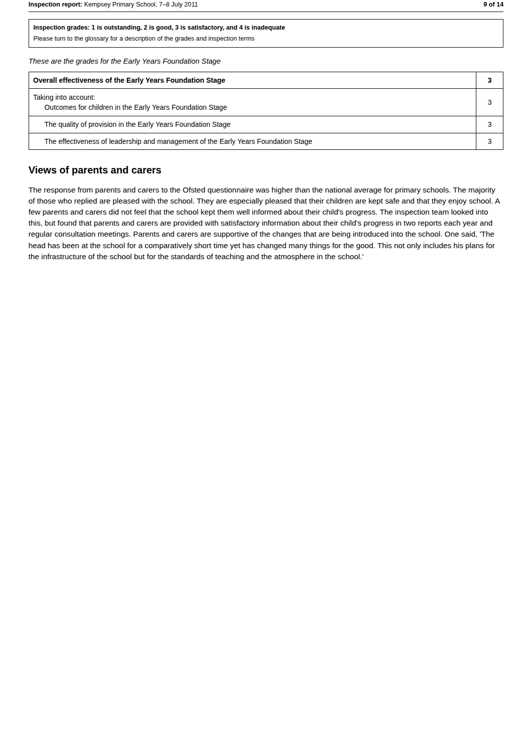Inspection report: Kempsey Primary School, 7–8 July 2011
9 of 14
Inspection grades: 1 is outstanding, 2 is good, 3 is satisfactory, and 4 is inadequate
Please turn to the glossary for a description of the grades and inspection terms
These are the grades for the Early Years Foundation Stage
| Overall effectiveness of the Early Years Foundation Stage | 3 |
| Taking into account: Outcomes for children in the Early Years Foundation Stage | 3 |
| The quality of provision in the Early Years Foundation Stage | 3 |
| The effectiveness of leadership and management of the Early Years Foundation Stage | 3 |
Views of parents and carers
The response from parents and carers to the Ofsted questionnaire was higher than the national average for primary schools. The majority of those who replied are pleased with the school. They are especially pleased that their children are kept safe and that they enjoy school. A few parents and carers did not feel that the school kept them well informed about their child's progress. The inspection team looked into this, but found that parents and carers are provided with satisfactory information about their child's progress in two reports each year and regular consultation meetings. Parents and carers are supportive of the changes that are being introduced into the school. One said, 'The head has been at the school for a comparatively short time yet has changed many things for the good. This not only includes his plans for the infrastructure of the school but for the standards of teaching and the atmosphere in the school.'